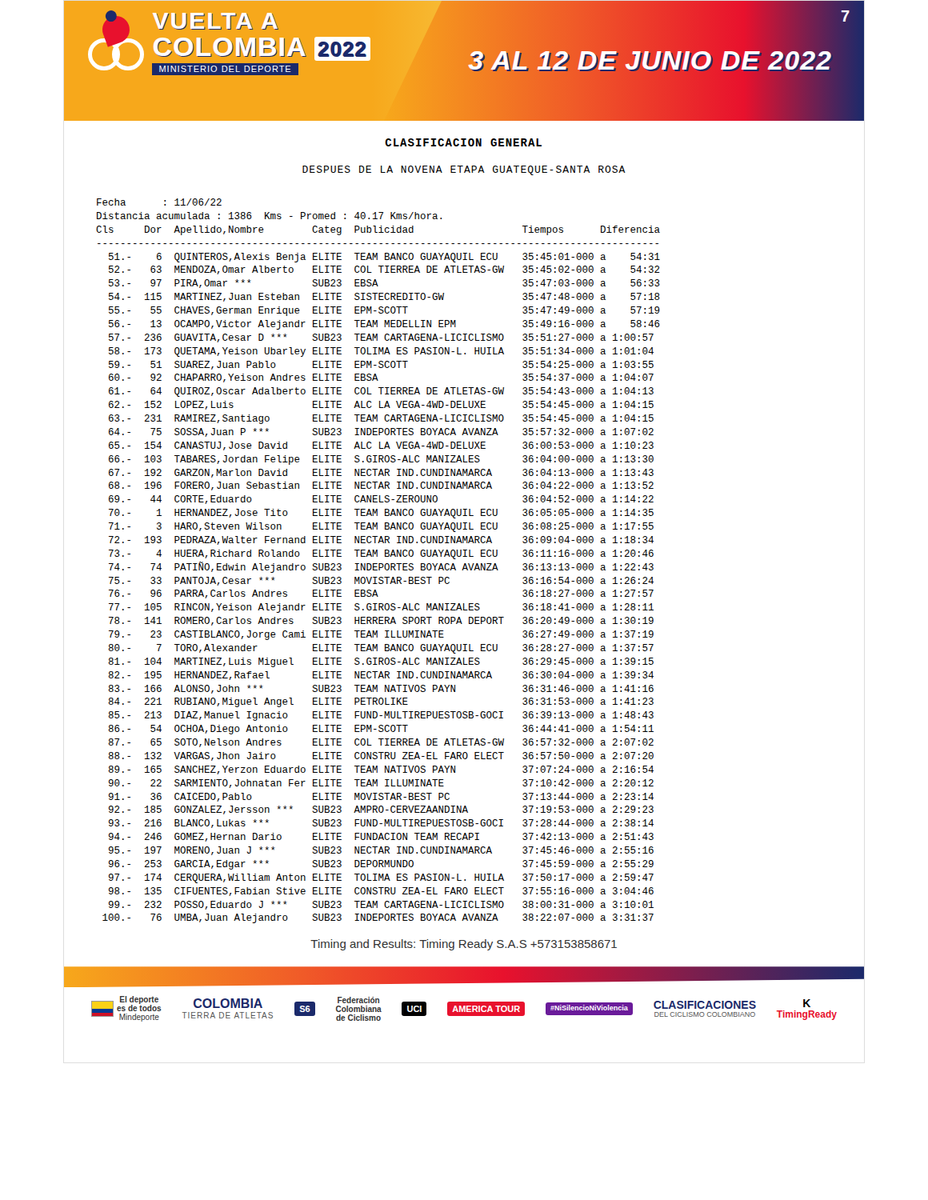7
VUELTA A
COLOMBIA 2022
MINISTERIO DEL DEPORTE
3 AL 12 DE JUNIO DE 2022
CLASIFICACION GENERAL
DESPUES DE LA NOVENA ETAPA GUATEQUE-SANTA ROSA
Fecha      : 11/06/22
Distancia acumulada : 1386  Kms - Promed : 40.17 Kms/hora.
Cls     Dor  Apellido,Nombre        Categ  Publicidad                  Tiempos      Diferencia
----------------------------------------------------------------------------------------------
  51.-    6  QUINTEROS,Alexis Benja ELITE  TEAM BANCO GUAYAQUIL ECU    35:45:01-000 a    54:31
  52.-   63  MENDOZA,Omar Alberto   ELITE  COL TIERREA DE ATLETAS-GW   35:45:02-000 a    54:32
  53.-   97  PIRA,Omar ***          SUB23  EBSA                        35:47:03-000 a    56:33
  54.-  115  MARTINEZ,Juan Esteban  ELITE  SISTECREDITO-GW             35:47:48-000 a    57:18
  55.-   55  CHAVES,German Enrique  ELITE  EPM-SCOTT                   35:47:49-000 a    57:19
  56.-   13  OCAMPO,Victor Alejandr ELITE  TEAM MEDELLIN EPM           35:49:16-000 a    58:46
  57.-  236  GUAVITA,Cesar D ***    SUB23  TEAM CARTAGENA-LICICLISMO   35:51:27-000 a 1:00:57
  58.-  173  QUETAMA,Yeison Ubarley ELITE  TOLIMA ES PASION-L. HUILA   35:51:34-000 a 1:01:04
  59.-   51  SUAREZ,Juan Pablo      ELITE  EPM-SCOTT                   35:54:25-000 a 1:03:55
  60.-   92  CHAPARRO,Yeison Andres ELITE  EBSA                        35:54:37-000 a 1:04:07
  61.-   64  QUIROZ,Oscar Adalberto ELITE  COL TIERREA DE ATLETAS-GW   35:54:43-000 a 1:04:13
  62.-  152  LOPEZ,Luis             ELITE  ALC LA VEGA-4WD-DELUXE      35:54:45-000 a 1:04:15
  63.-  231  RAMIREZ,Santiago       ELITE  TEAM CARTAGENA-LICICLISMO   35:54:45-000 a 1:04:15
  64.-   75  SOSSA,Juan P ***       SUB23  INDEPORTES BOYACA AVANZA    35:57:32-000 a 1:07:02
  65.-  154  CANASTUJ,Jose David    ELITE  ALC LA VEGA-4WD-DELUXE      36:00:53-000 a 1:10:23
  66.-  103  TABARES,Jordan Felipe  ELITE  S.GIROS-ALC MANIZALES       36:04:00-000 a 1:13:30
  67.-  192  GARZON,Marlon David    ELITE  NECTAR IND.CUNDINAMARCA     36:04:13-000 a 1:13:43
  68.-  196  FORERO,Juan Sebastian  ELITE  NECTAR IND.CUNDINAMARCA     36:04:22-000 a 1:13:52
  69.-   44  CORTE,Eduardo          ELITE  CANELS-ZEROUNO              36:04:52-000 a 1:14:22
  70.-    1  HERNANDEZ,Jose Tito    ELITE  TEAM BANCO GUAYAQUIL ECU    36:05:05-000 a 1:14:35
  71.-    3  HARO,Steven Wilson     ELITE  TEAM BANCO GUAYAQUIL ECU    36:08:25-000 a 1:17:55
  72.-  193  PEDRAZA,Walter Fernand ELITE  NECTAR IND.CUNDINAMARCA     36:09:04-000 a 1:18:34
  73.-    4  HUERA,Richard Rolando  ELITE  TEAM BANCO GUAYAQUIL ECU    36:11:16-000 a 1:20:46
  74.-   74  PATIÑO,Edwin Alejandro SUB23  INDEPORTES BOYACA AVANZA    36:13:13-000 a 1:22:43
  75.-   33  PANTOJA,Cesar ***      SUB23  MOVISTAR-BEST PC            36:16:54-000 a 1:26:24
  76.-   96  PARRA,Carlos Andres    ELITE  EBSA                        36:18:27-000 a 1:27:57
  77.-  105  RINCON,Yeison Alejandr ELITE  S.GIROS-ALC MANIZALES       36:18:41-000 a 1:28:11
  78.-  141  ROMERO,Carlos Andres   SUB23  HERRERA SPORT ROPA DEPORT   36:20:49-000 a 1:30:19
  79.-   23  CASTIBLANCO,Jorge Cami ELITE  TEAM ILLUMINATE             36:27:49-000 a 1:37:19
  80.-    7  TORO,Alexander         ELITE  TEAM BANCO GUAYAQUIL ECU    36:28:27-000 a 1:37:57
  81.-  104  MARTINEZ,Luis Miguel   ELITE  S.GIROS-ALC MANIZALES       36:29:45-000 a 1:39:15
  82.-  195  HERNANDEZ,Rafael       ELITE  NECTAR IND.CUNDINAMARCA     36:30:04-000 a 1:39:34
  83.-  166  ALONSO,John ***        SUB23  TEAM NATIVOS PAYN           36:31:46-000 a 1:41:16
  84.-  221  RUBIANO,Miguel Angel   ELITE  PETROLIKE                   36:31:53-000 a 1:41:23
  85.-  213  DIAZ,Manuel Ignacio    ELITE  FUND-MULTIREPUESTOSB-GOCI   36:39:13-000 a 1:48:43
  86.-   54  OCHOA,Diego Antonio    ELITE  EPM-SCOTT                   36:44:41-000 a 1:54:11
  87.-   65  SOTO,Nelson Andres     ELITE  COL TIERREA DE ATLETAS-GW   36:57:32-000 a 2:07:02
  88.-  132  VARGAS,Jhon Jairo      ELITE  CONSTRU ZEA-EL FARO ELECT   36:57:50-000 a 2:07:20
  89.-  165  SANCHEZ,Yerzon Eduardo ELITE  TEAM NATIVOS PAYN           37:07:24-000 a 2:16:54
  90.-   22  SARMIENTO,Johnatan Fer ELITE  TEAM ILLUMINATE             37:10:42-000 a 2:20:12
  91.-   36  CAICEDO,Pablo          ELITE  MOVISTAR-BEST PC            37:13:44-000 a 2:23:14
  92.-  185  GONZALEZ,Jersson ***   SUB23  AMPRO-CERVEZAANDINA         37:19:53-000 a 2:29:23
  93.-  216  BLANCO,Lukas ***       SUB23  FUND-MULTIREPUESTOSB-GOCI   37:28:44-000 a 2:38:14
  94.-  246  GOMEZ,Hernan Dario     ELITE  FUNDACION TEAM RECAPI       37:42:13-000 a 2:51:43
  95.-  197  MORENO,Juan J ***      SUB23  NECTAR IND.CUNDINAMARCA     37:45:46-000 a 2:55:16
  96.-  253  GARCIA,Edgar ***       SUB23  DEPORMUNDO                  37:45:59-000 a 2:55:29
  97.-  174  CERQUERA,William Anton ELITE  TOLIMA ES PASION-L. HUILA   37:50:17-000 a 2:59:47
  98.-  135  CIFUENTES,Fabian Stive ELITE  CONSTRU ZEA-EL FARO ELECT   37:55:16-000 a 3:04:46
  99.-  232  POSSO,Eduardo J ***    SUB23  TEAM CARTAGENA-LICICLISMO   38:00:31-000 a 3:10:01
 100.-   76  UMBA,Juan Alejandro    SUB23  INDEPORTES BOYACA AVANZA    38:22:07-000 a 3:31:37
Timing and Results: Timing Ready S.A.S +573153858671
El deporte
es de todos Mindeporte
COLOMBIA TIERRA DE ATLETAS
S6
Federación
Colombiana
de Ciclismo
UCI
AMERICA TOUR
#NiSilencioNiViolencia
CLASIFICACIONES DEL CICLISMO COLOMBIANO
K TimingReady